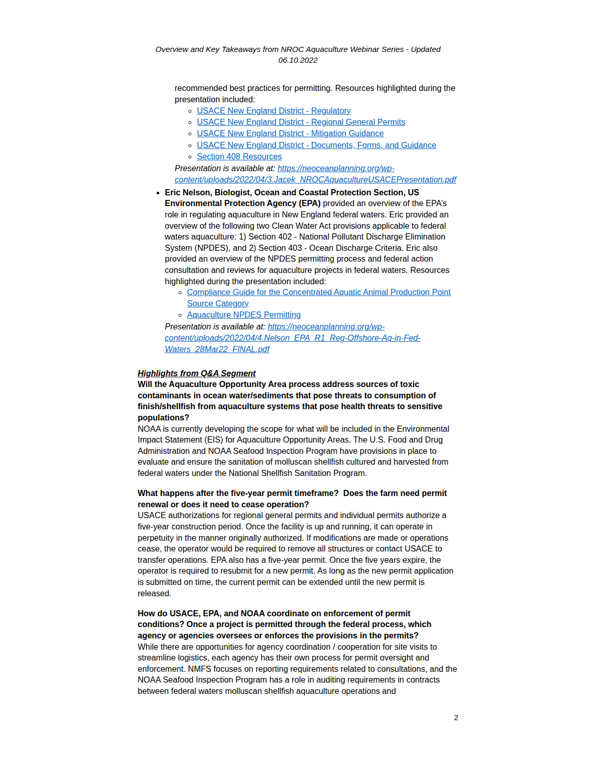Overview and Key Takeaways from NROC Aquaculture Webinar Series - Updated 06.10.2022
recommended best practices for permitting. Resources highlighted during the presentation included:
USACE New England District - Regulatory
USACE New England District - Regional General Permits
USACE New England District - Mitigation Guidance
USACE New England District - Documents, Forms, and Guidance
Section 408 Resources
Presentation is available at: https://neoceanplanning.org/wp-content/uploads/2022/04/3.Jacek_NROCAquacultureUSACEPresentation.pdf
Eric Nelson, Biologist, Ocean and Coastal Protection Section, US Environmental Protection Agency (EPA) provided an overview of the EPA’s role in regulating aquaculture in New England federal waters. Eric provided an overview of the following two Clean Water Act provisions applicable to federal waters aquaculture: 1) Section 402 - National Pollutant Discharge Elimination System (NPDES), and 2) Section 403 - Ocean Discharge Criteria. Eric also provided an overview of the NPDES permitting process and federal action consultation and reviews for aquaculture projects in federal waters. Resources highlighted during the presentation included:
Compliance Guide for the Concentrated Aquatic Animal Production Point Source Category
Aquaculture NPDES Permitting
Presentation is available at: https://neoceanplanning.org/wp-content/uploads/2022/04/4.Nelson_EPA_R1_Reg-Offshore-Aq-in-Fed-Waters_28Mar22_FINAL.pdf
Highlights from Q&A Segment
Will the Aquaculture Opportunity Area process address sources of toxic contaminants in ocean water/sediments that pose threats to consumption of finish/shellfish from aquaculture systems that pose health threats to sensitive populations?
NOAA is currently developing the scope for what will be included in the Environmental Impact Statement (EIS) for Aquaculture Opportunity Areas. The U.S. Food and Drug Administration and NOAA Seafood Inspection Program have provisions in place to evaluate and ensure the sanitation of molluscan shellfish cultured and harvested from federal waters under the National Shellfish Sanitation Program.
What happens after the five-year permit timeframe? Does the farm need permit renewal or does it need to cease operation?
USACE authorizations for regional general permits and individual permits authorize a five-year construction period. Once the facility is up and running, it can operate in perpetuity in the manner originally authorized. If modifications are made or operations cease, the operator would be required to remove all structures or contact USACE to transfer operations. EPA also has a five-year permit. Once the five years expire, the operator is required to resubmit for a new permit. As long as the new permit application is submitted on time, the current permit can be extended until the new permit is released.
How do USACE, EPA, and NOAA coordinate on enforcement of permit conditions? Once a project is permitted through the federal process, which agency or agencies oversees or enforces the provisions in the permits?
While there are opportunities for agency coordination / cooperation for site visits to streamline logistics, each agency has their own process for permit oversight and enforcement. NMFS focuses on reporting requirements related to consultations, and the NOAA Seafood Inspection Program has a role in auditing requirements in contracts between federal waters molluscan shellfish aquaculture operations and
2